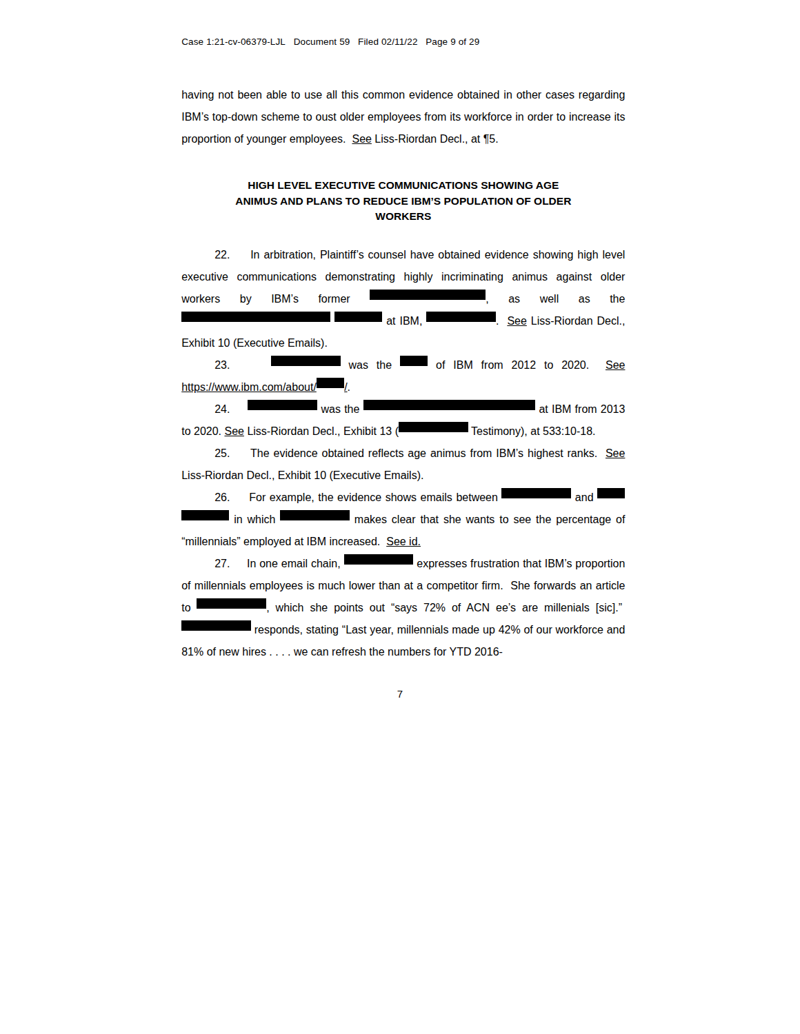Case 1:21-cv-06379-LJL Document 59 Filed 02/11/22 Page 9 of 29
having not been able to use all this common evidence obtained in other cases regarding IBM’s top-down scheme to oust older employees from its workforce in order to increase its proportion of younger employees. See Liss-Riordan Decl., at ¶5.
HIGH LEVEL EXECUTIVE COMMUNICATIONS SHOWING AGE
ANIMUS AND PLANS TO REDUCE IBM’S POPULATION OF OLDER
WORKERS
22. In arbitration, Plaintiff’s counsel have obtained evidence showing high level executive communications demonstrating highly incriminating animus against older workers by IBM’s former , as well as the at IBM, . See Liss-Riordan Decl., Exhibit 10 (Executive Emails).
23. was the of IBM from 2012 to 2020. See https://www.ibm.com/about/ /.
24. was the at IBM from 2013 to 2020. See Liss-Riordan Decl., Exhibit 13 ( Testimony), at 533:10-18.
25. The evidence obtained reflects age animus from IBM’s highest ranks. See Liss-Riordan Decl., Exhibit 10 (Executive Emails).
26. For example, the evidence shows emails between and in which makes clear that she wants to see the percentage of “millennials” employed at IBM increased. See id.
27. In one email chain, expresses frustration that IBM’s proportion of millennials employees is much lower than at a competitor firm. She forwards an article to , which she points out “says 72% of ACN ee’s are millenials [sic].” responds, stating “Last year, millennials made up 42% of our workforce and 81% of new hires . . . . we can refresh the numbers for YTD 2016-
7